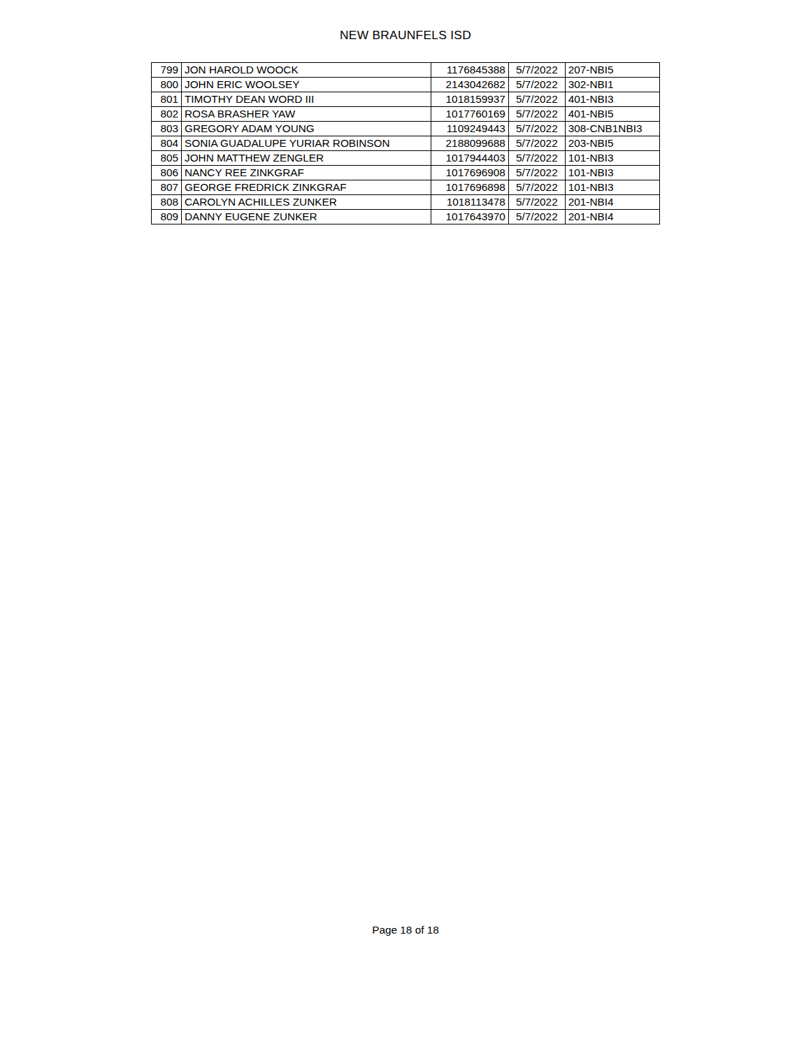NEW BRAUNFELS ISD
| 799 | JON HAROLD WOOCK | 1176845388 | 5/7/2022 | 207-NBI5 |
| 800 | JOHN ERIC WOOLSEY | 2143042682 | 5/7/2022 | 302-NBI1 |
| 801 | TIMOTHY DEAN WORD III | 1018159937 | 5/7/2022 | 401-NBI3 |
| 802 | ROSA BRASHER YAW | 1017760169 | 5/7/2022 | 401-NBI5 |
| 803 | GREGORY ADAM YOUNG | 1109249443 | 5/7/2022 | 308-CNB1NBI3 |
| 804 | SONIA GUADALUPE YURIAR ROBINSON | 2188099688 | 5/7/2022 | 203-NBI5 |
| 805 | JOHN MATTHEW ZENGLER | 1017944403 | 5/7/2022 | 101-NBI3 |
| 806 | NANCY REE ZINKGRAF | 1017696908 | 5/7/2022 | 101-NBI3 |
| 807 | GEORGE FREDRICK ZINKGRAF | 1017696898 | 5/7/2022 | 101-NBI3 |
| 808 | CAROLYN ACHILLES ZUNKER | 1018113478 | 5/7/2022 | 201-NBI4 |
| 809 | DANNY EUGENE ZUNKER | 1017643970 | 5/7/2022 | 201-NBI4 |
Page 18 of 18